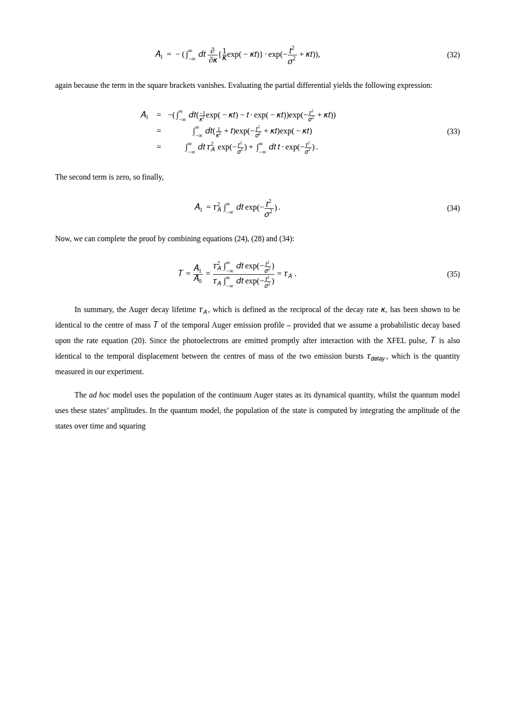A1 = − ( ∫ −∞ ∞ dt ∂ ∂κ { 1κ exp (−κt) } ⋅ exp ( − t2σ2 + κt ) ) ,
(32)
again because the term in the square brackets vanishes. Evaluating the partial differential yields the following expression:
A1 = − ( ∫ −∞ ∞ dt ( −1κ2 exp(−κt) − t⋅ exp(−κt) ) exp ( − t2σ2 +κt ) ) = ∫ −∞ ∞ dt ( 1κ2 +t ) exp ( − t2σ2 +κt ) exp(−κt) = ∫ −∞ ∞ dt τA2 exp ( − t2σ2 ) + ∫ −∞ ∞ dt t⋅ exp ( − t2σ2 ) .
(33)
The second term is zero, so finally,
A1 = τA2 ∫ −∞ ∞ dt exp ( − t2σ2 ) .
(34)
Now, we can complete the proof by combining equations (24), (28) and (34):
T = A1 A0 = τA2 ∫ −∞ ∞ dt exp ( − t2σ2 ) τA ∫ −∞ ∞ dt exp ( − t2σ2 ) = τA .
(35)
In summary, the Auger decay lifetime τA, which is defined as the reciprocal of the decay rate κ, has been shown to be identical to the centre of mass T of the temporal Auger emission profile – provided that we assume a probabilistic decay based upon the rate equation (20). Since the photoelectrons are emitted promptly after interaction with the XFEL pulse, T is also identical to the temporal displacement between the centres of mass of the two emission bursts τdelay, which is the quantity measured in our experiment.
The ad hoc model uses the population of the continuum Auger states as its dynamical quantity, whilst the quantum model uses these states’ amplitudes. In the quantum model, the population of the state is computed by integrating the amplitude of the states over time and squaring